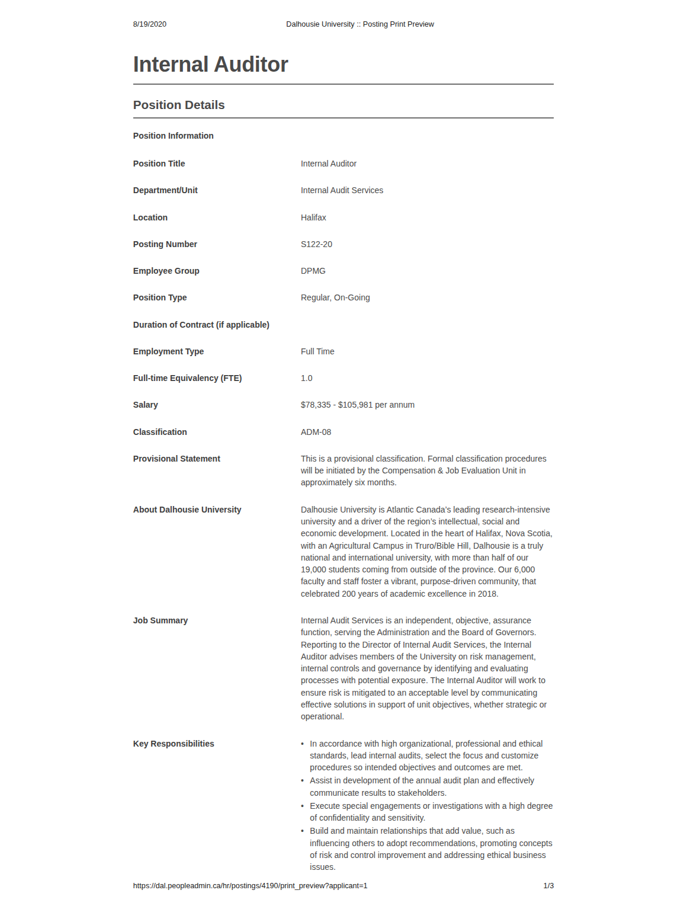8/19/2020 Dalhousie University :: Posting Print Preview
Internal Auditor
Position Details
Position Information
| Position Title | Internal Auditor |
| Department/Unit | Internal Audit Services |
| Location | Halifax |
| Posting Number | S122-20 |
| Employee Group | DPMG |
| Position Type | Regular, On-Going |
| Duration of Contract (if applicable) | |
| Employment Type | Full Time |
| Full-time Equivalency (FTE) | 1.0 |
| Salary | $78,335 - $105,981 per annum |
| Classification | ADM-08 |
| Provisional Statement | This is a provisional classification. Formal classification procedures will be initiated by the Compensation & Job Evaluation Unit in approximately six months. |
| About Dalhousie University | Dalhousie University is Atlantic Canada’s leading research-intensive university and a driver of the region’s intellectual, social and economic development. Located in the heart of Halifax, Nova Scotia, with an Agricultural Campus in Truro/Bible Hill, Dalhousie is a truly national and international university, with more than half of our 19,000 students coming from outside of the province. Our 6,000 faculty and staff foster a vibrant, purpose-driven community, that celebrated 200 years of academic excellence in 2018. |
| Job Summary | Internal Audit Services is an independent, objective, assurance function, serving the Administration and the Board of Governors. Reporting to the Director of Internal Audit Services, the Internal Auditor advises members of the University on risk management, internal controls and governance by identifying and evaluating processes with potential exposure. The Internal Auditor will work to ensure risk is mitigated to an acceptable level by communicating effective solutions in support of unit objectives, whether strategic or operational. |
| Key Responsibilities | In accordance with high organizational, professional and ethical standards, lead internal audits, select the focus and customize procedures so intended objectives and outcomes are met. Assist in development of the annual audit plan and effectively communicate results to stakeholders. Execute special engagements or investigations with a high degree of confidentiality and sensitivity. Build and maintain relationships that add value, such as influencing others to adopt recommendations, promoting concepts of risk and control improvement and addressing ethical business issues. |
https://dal.peopleadmin.ca/hr/postings/4190/print_preview?applicant=1 1/3